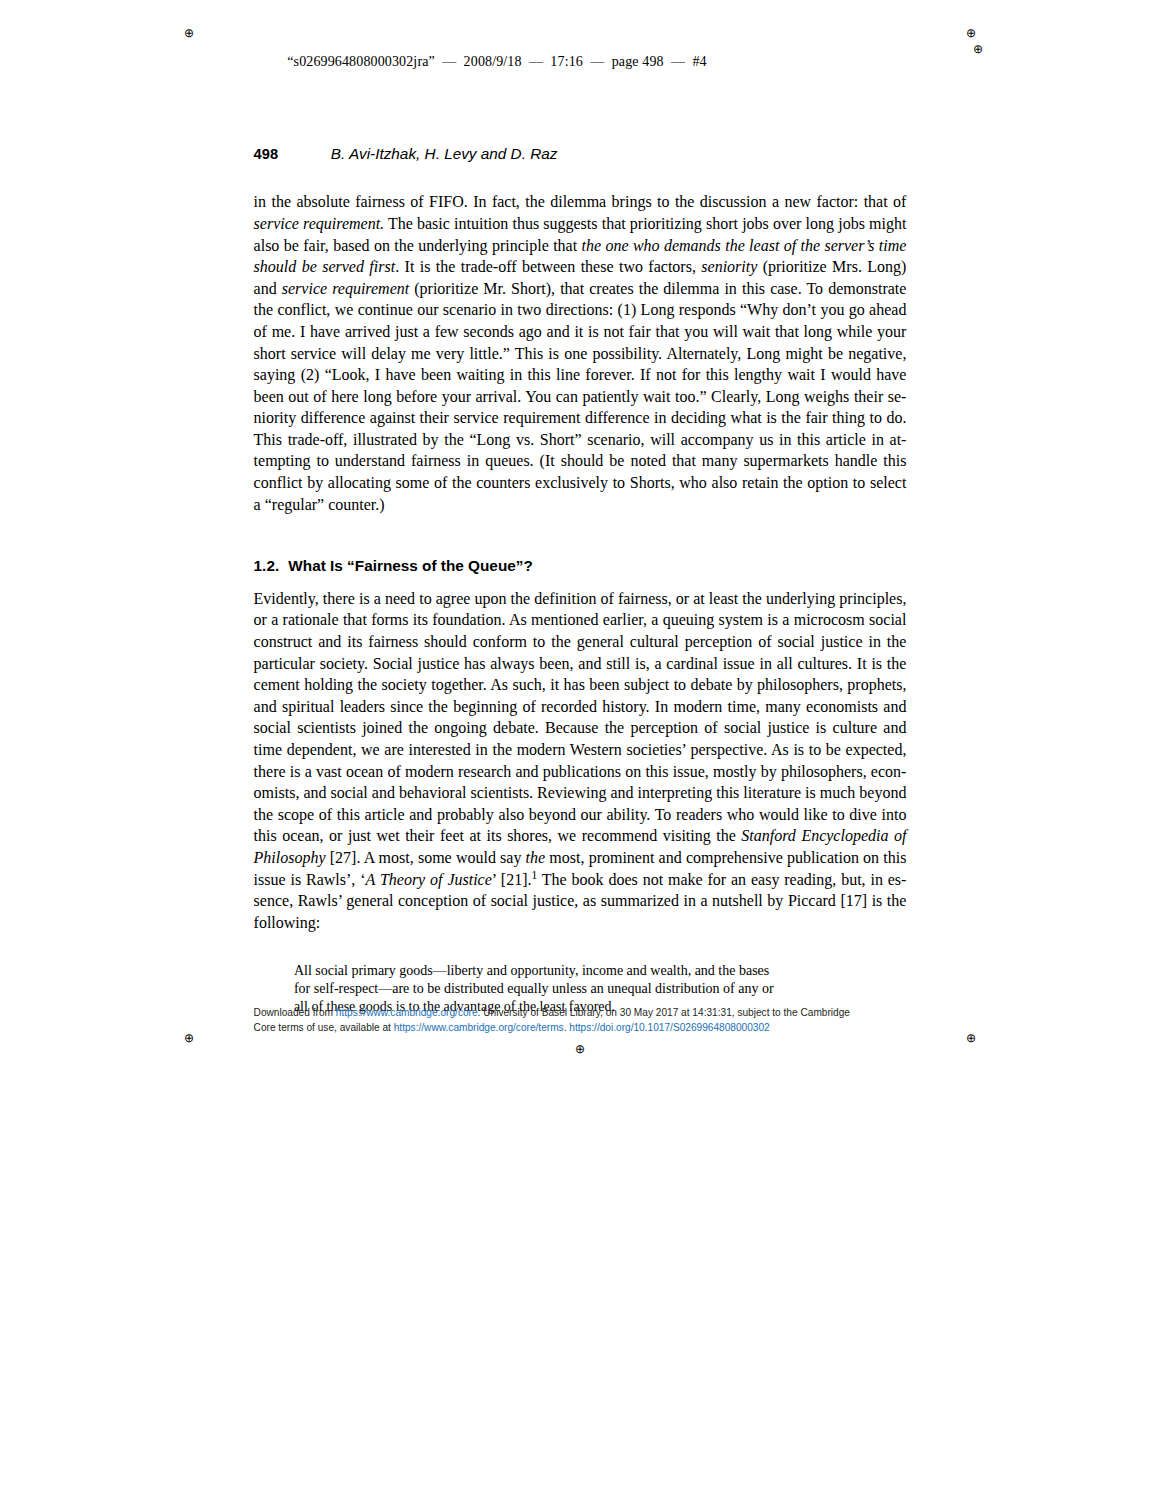⊕
⊕
⊕
⊕
⊕
“s0269964808000302jra” — 2008/9/18 — 17:16 — page 498 — #4
498 B. Avi-Itzhak, H. Levy and D. Raz
in the absolute fairness of FIFO. In fact, the dilemma brings to the discussion a new factor: that of service requirement. The basic intuition thus suggests that prioritizing short jobs over long jobs might also be fair, based on the underlying principle that the one who demands the least of the server’s time should be served first. It is the trade-off between these two factors, seniority (prioritize Mrs. Long) and service requirement (prioritize Mr. Short), that creates the dilemma in this case. To demonstrate the conflict, we continue our scenario in two directions: (1) Long responds “Why don’t you go ahead of me. I have arrived just a few seconds ago and it is not fair that you will wait that long while your short service will delay me very little.” This is one possibility. Alternately, Long might be negative, saying (2) “Look, I have been waiting in this line forever. If not for this lengthy wait I would have been out of here long before your arrival. You can patiently wait too.” Clearly, Long weighs their seniority difference against their service requirement difference in deciding what is the fair thing to do. This trade-off, illustrated by the “Long vs. Short” scenario, will accompany us in this article in attempting to understand fairness in queues. (It should be noted that many supermarkets handle this conflict by allocating some of the counters exclusively to Shorts, who also retain the option to select a “regular” counter.)
1.2. What Is “Fairness of the Queue”?
Evidently, there is a need to agree upon the definition of fairness, or at least the underlying principles, or a rationale that forms its foundation. As mentioned earlier, a queuing system is a microcosm social construct and its fairness should conform to the general cultural perception of social justice in the particular society. Social justice has always been, and still is, a cardinal issue in all cultures. It is the cement holding the society together. As such, it has been subject to debate by philosophers, prophets, and spiritual leaders since the beginning of recorded history. In modern time, many economists and social scientists joined the ongoing debate. Because the perception of social justice is culture and time dependent, we are interested in the modern Western societies’ perspective. As is to be expected, there is a vast ocean of modern research and publications on this issue, mostly by philosophers, economists, and social and behavioral scientists. Reviewing and interpreting this literature is much beyond the scope of this article and probably also beyond our ability. To readers who would like to dive into this ocean, or just wet their feet at its shores, we recommend visiting the Stanford Encyclopedia of Philosophy [27]. A most, some would say the most, prominent and comprehensive publication on this issue is Rawls’, ‘A Theory of Justice’ [21].1 The book does not make for an easy reading, but, in essence, Rawls’ general conception of social justice, as summarized in a nutshell by Piccard [17] is the following:
All social primary goods—liberty and opportunity, income and wealth, and the bases for self-respect—are to be distributed equally unless an unequal distribution of any or all of these goods is to the advantage of the least favored.
Downloaded from https://www.cambridge.org/core. University of Basel Library, on 30 May 2017 at 14:31:31, subject to the Cambridge
Core terms of use, available at https://www.cambridge.org/core/terms. https://doi.org/10.1017/S0269964808000302
⊕